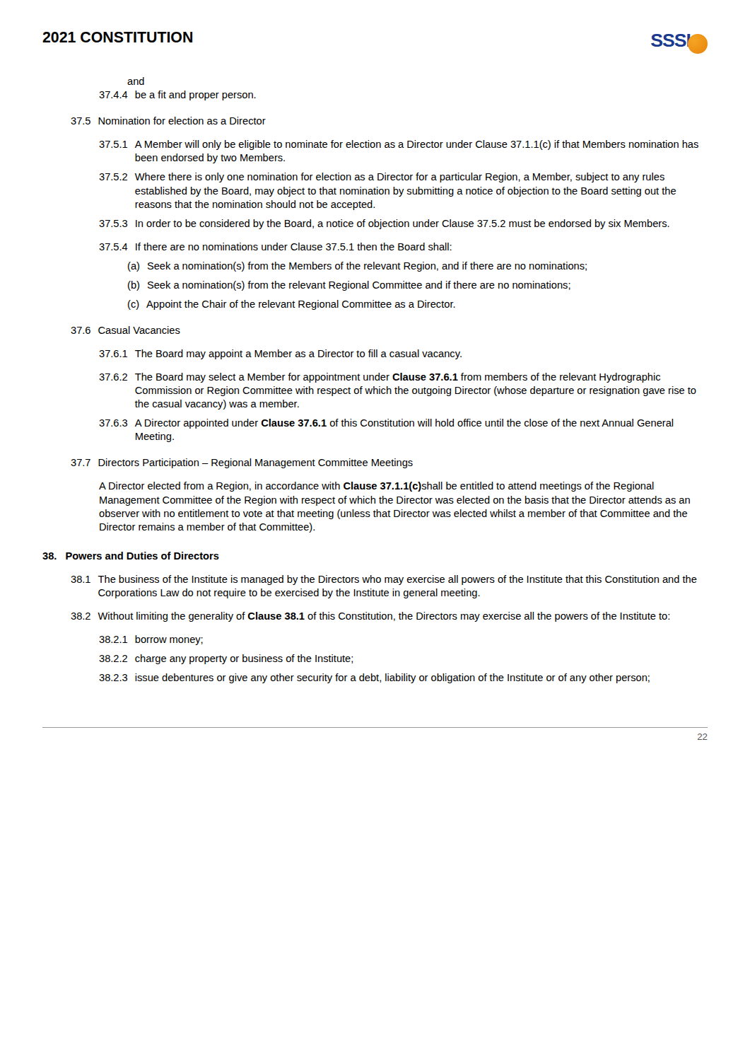2021 CONSTITUTION
SSSI
and
37.4.4 be a fit and proper person.
37.5 Nomination for election as a Director
37.5.1 A Member will only be eligible to nominate for election as a Director under Clause 37.1.1(c) if that Members nomination has been endorsed by two Members.
37.5.2 Where there is only one nomination for election as a Director for a particular Region, a Member, subject to any rules established by the Board, may object to that nomination by submitting a notice of objection to the Board setting out the reasons that the nomination should not be accepted.
37.5.3 In order to be considered by the Board, a notice of objection under Clause 37.5.2 must be endorsed by six Members.
37.5.4 If there are no nominations under Clause 37.5.1 then the Board shall:
(a) Seek a nomination(s) from the Members of the relevant Region, and if there are no nominations;
(b) Seek a nomination(s) from the relevant Regional Committee and if there are no nominations;
(c) Appoint the Chair of the relevant Regional Committee as a Director.
37.6 Casual Vacancies
37.6.1 The Board may appoint a Member as a Director to fill a casual vacancy.
37.6.2 The Board may select a Member for appointment under Clause 37.6.1 from members of the relevant Hydrographic Commission or Region Committee with respect of which the outgoing Director (whose departure or resignation gave rise to the casual vacancy) was a member.
37.6.3 A Director appointed under Clause 37.6.1 of this Constitution will hold office until the close of the next Annual General Meeting.
37.7 Directors Participation – Regional Management Committee Meetings
A Director elected from a Region, in accordance with Clause 37.1.1(c) shall be entitled to attend meetings of the Regional Management Committee of the Region with respect of which the Director was elected on the basis that the Director attends as an observer with no entitlement to vote at that meeting (unless that Director was elected whilst a member of that Committee and the Director remains a member of that Committee).
38. Powers and Duties of Directors
38.1 The business of the Institute is managed by the Directors who may exercise all powers of the Institute that this Constitution and the Corporations Law do not require to be exercised by the Institute in general meeting.
38.2 Without limiting the generality of Clause 38.1 of this Constitution, the Directors may exercise all the powers of the Institute to:
38.2.1 borrow money;
38.2.2 charge any property or business of the Institute;
38.2.3 issue debentures or give any other security for a debt, liability or obligation of the Institute or of any other person;
22